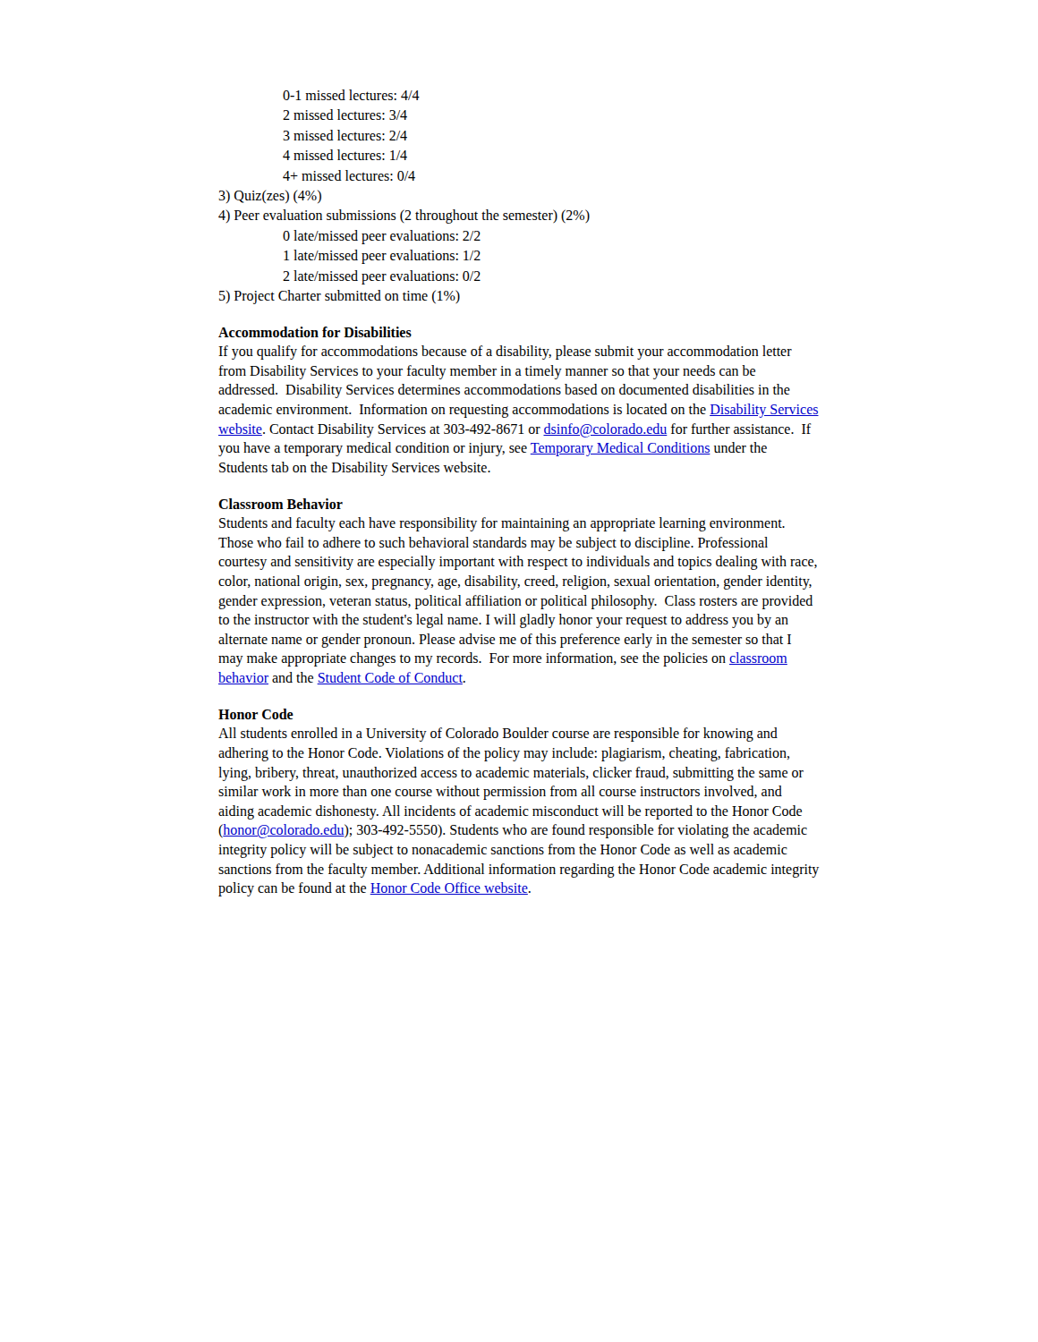0-1 missed lectures: 4/4
2 missed lectures: 3/4
3 missed lectures: 2/4
4 missed lectures: 1/4
4+ missed lectures: 0/4
3) Quiz(zes) (4%)
4) Peer evaluation submissions (2 throughout the semester) (2%)
0 late/missed peer evaluations: 2/2
1 late/missed peer evaluations: 1/2
2 late/missed peer evaluations: 0/2
5) Project Charter submitted on time (1%)
Accommodation for Disabilities
If you qualify for accommodations because of a disability, please submit your accommodation letter from Disability Services to your faculty member in a timely manner so that your needs can be addressed. Disability Services determines accommodations based on documented disabilities in the academic environment. Information on requesting accommodations is located on the Disability Services website. Contact Disability Services at 303-492-8671 or dsinfo@colorado.edu for further assistance. If you have a temporary medical condition or injury, see Temporary Medical Conditions under the Students tab on the Disability Services website.
Classroom Behavior
Students and faculty each have responsibility for maintaining an appropriate learning environment. Those who fail to adhere to such behavioral standards may be subject to discipline. Professional courtesy and sensitivity are especially important with respect to individuals and topics dealing with race, color, national origin, sex, pregnancy, age, disability, creed, religion, sexual orientation, gender identity, gender expression, veteran status, political affiliation or political philosophy. Class rosters are provided to the instructor with the student's legal name. I will gladly honor your request to address you by an alternate name or gender pronoun. Please advise me of this preference early in the semester so that I may make appropriate changes to my records. For more information, see the policies on classroom behavior and the Student Code of Conduct.
Honor Code
All students enrolled in a University of Colorado Boulder course are responsible for knowing and adhering to the Honor Code. Violations of the policy may include: plagiarism, cheating, fabrication, lying, bribery, threat, unauthorized access to academic materials, clicker fraud, submitting the same or similar work in more than one course without permission from all course instructors involved, and aiding academic dishonesty. All incidents of academic misconduct will be reported to the Honor Code (honor@colorado.edu); 303-492-5550). Students who are found responsible for violating the academic integrity policy will be subject to nonacademic sanctions from the Honor Code as well as academic sanctions from the faculty member. Additional information regarding the Honor Code academic integrity policy can be found at the Honor Code Office website.